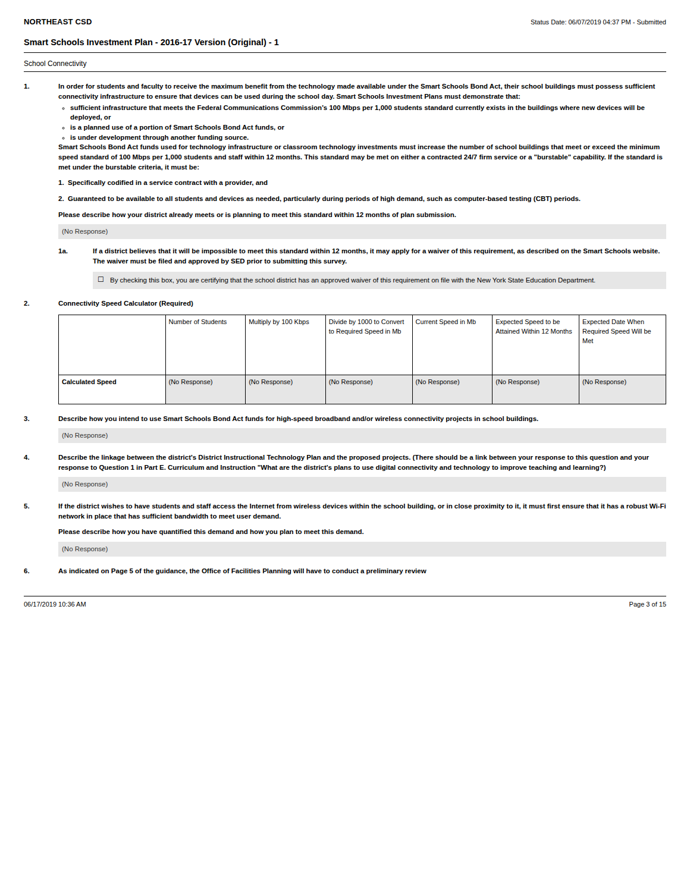NORTHEAST CSD
Status Date: 06/07/2019 04:37 PM - Submitted
Smart Schools Investment Plan - 2016-17 Version (Original) - 1
School Connectivity
1.
In order for students and faculty to receive the maximum benefit from the technology made available under the Smart Schools Bond Act, their school buildings must possess sufficient connectivity infrastructure to ensure that devices can be used during the school day. Smart Schools Investment Plans must demonstrate that:
sufficient infrastructure that meets the Federal Communications Commission’s 100 Mbps per 1,000 students standard currently exists in the buildings where new devices will be deployed, or
is a planned use of a portion of Smart Schools Bond Act funds, or
is under development through another funding source.
Smart Schools Bond Act funds used for technology infrastructure or classroom technology investments must increase the number of school buildings that meet or exceed the minimum speed standard of 100 Mbps per 1,000 students and staff within 12 months. This standard may be met on either a contracted 24/7 firm service or a "burstable" capability. If the standard is met under the burstable criteria, it must be:
1. Specifically codified in a service contract with a provider, and
2. Guaranteed to be available to all students and devices as needed, particularly during periods of high demand, such as computer-based testing (CBT) periods.
Please describe how your district already meets or is planning to meet this standard within 12 months of plan submission.
(No Response)
1a.
If a district believes that it will be impossible to meet this standard within 12 months, it may apply for a waiver of this requirement, as described on the Smart Schools website. The waiver must be filed and approved by SED prior to submitting this survey.
☐
By checking this box, you are certifying that the school district has an approved waiver of this requirement on file with the New York State Education Department.
2.
Connectivity Speed Calculator (Required)
| | Number of Students | Multiply by 100 Kbps | Divide by 1000 to Convert to Required Speed in Mb | Current Speed in Mb | Expected Speed to be Attained Within 12 Months | Expected Date When Required Speed Will be Met |
| --- | --- | --- | --- | --- | --- | --- |
| Calculated Speed | (No Response) | (No Response) | (No Response) | (No Response) | (No Response) | (No Response) |
3.
Describe how you intend to use Smart Schools Bond Act funds for high-speed broadband and/or wireless connectivity projects in school buildings.
(No Response)
4.
Describe the linkage between the district's District Instructional Technology Plan and the proposed projects. (There should be a link between your response to this question and your response to Question 1 in Part E. Curriculum and Instruction "What are the district's plans to use digital connectivity and technology to improve teaching and learning?)
(No Response)
5.
If the district wishes to have students and staff access the Internet from wireless devices within the school building, or in close proximity to it, it must first ensure that it has a robust Wi-Fi network in place that has sufficient bandwidth to meet user demand.
Please describe how you have quantified this demand and how you plan to meet this demand.
(No Response)
6.
As indicated on Page 5 of the guidance, the Office of Facilities Planning will have to conduct a preliminary review
06/17/2019 10:36 AM
Page 3 of 15